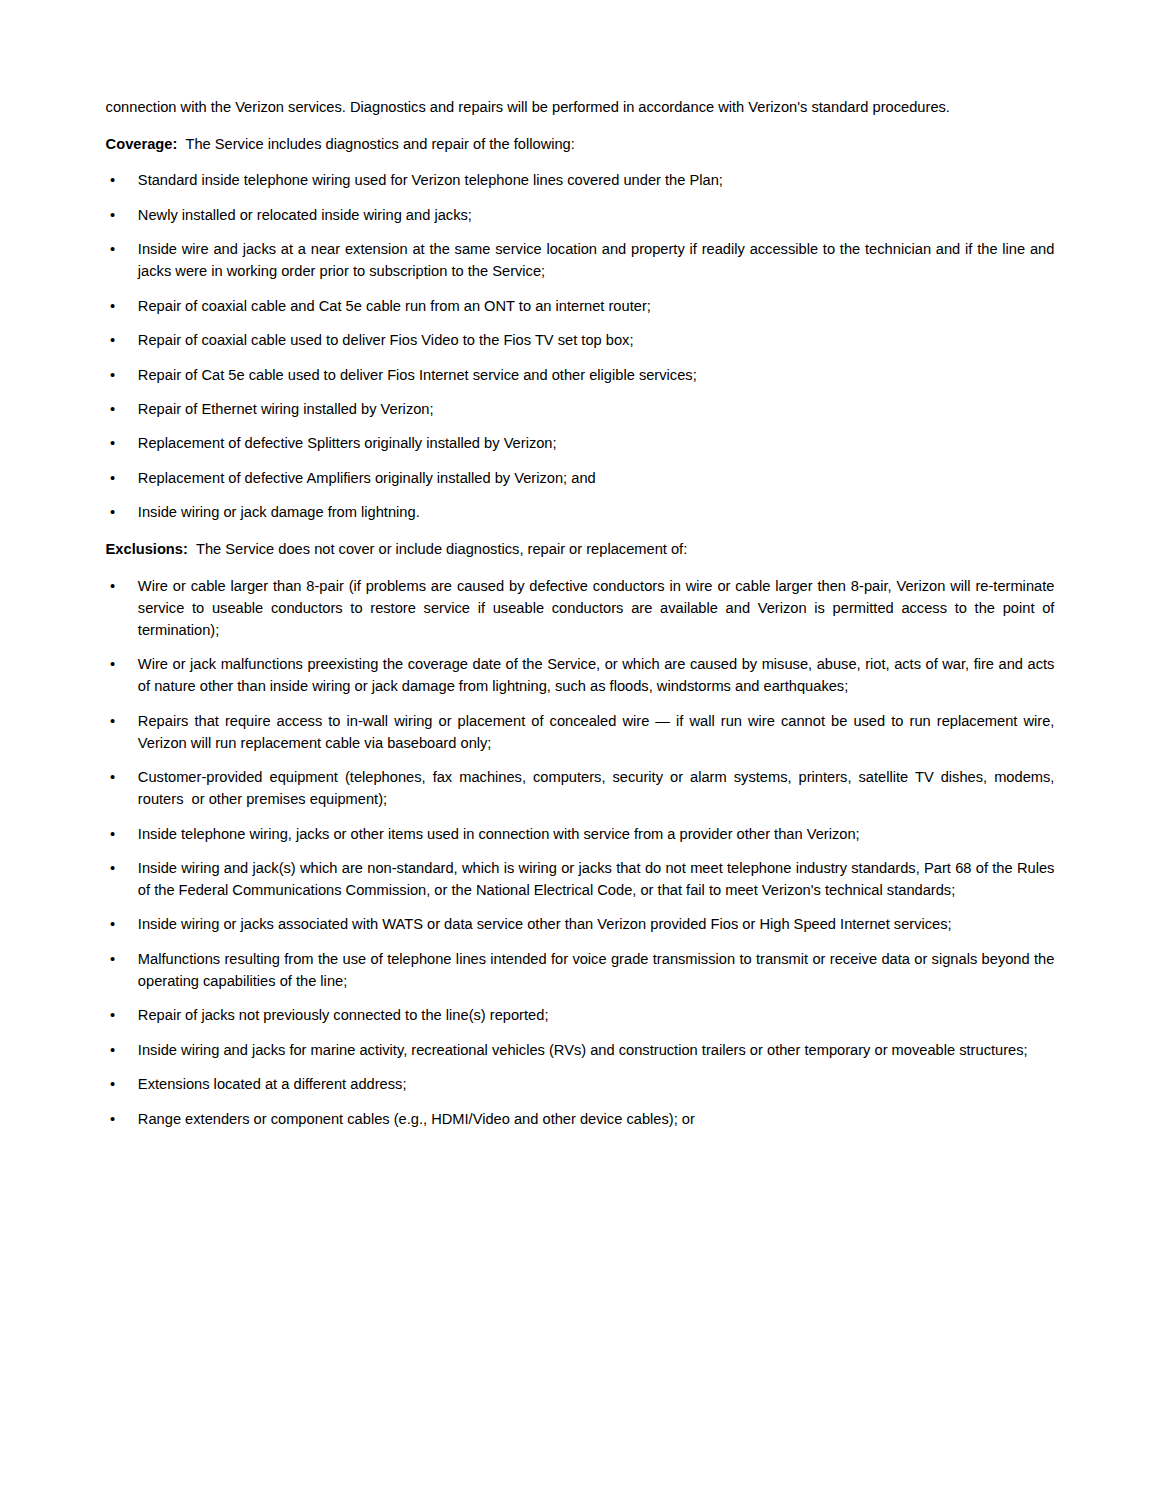connection with the Verizon services. Diagnostics and repairs will be performed in accordance with Verizon's standard procedures.
Coverage: The Service includes diagnostics and repair of the following:
Standard inside telephone wiring used for Verizon telephone lines covered under the Plan;
Newly installed or relocated inside wiring and jacks;
Inside wire and jacks at a near extension at the same service location and property if readily accessible to the technician and if the line and jacks were in working order prior to subscription to the Service;
Repair of coaxial cable and Cat 5e cable run from an ONT to an internet router;
Repair of coaxial cable used to deliver Fios Video to the Fios TV set top box;
Repair of Cat 5e cable used to deliver Fios Internet service and other eligible services;
Repair of Ethernet wiring installed by Verizon;
Replacement of defective Splitters originally installed by Verizon;
Replacement of defective Amplifiers originally installed by Verizon; and
Inside wiring or jack damage from lightning.
Exclusions: The Service does not cover or include diagnostics, repair or replacement of:
Wire or cable larger than 8-pair (if problems are caused by defective conductors in wire or cable larger then 8-pair, Verizon will re-terminate service to useable conductors to restore service if useable conductors are available and Verizon is permitted access to the point of termination);
Wire or jack malfunctions preexisting the coverage date of the Service, or which are caused by misuse, abuse, riot, acts of war, fire and acts of nature other than inside wiring or jack damage from lightning, such as floods, windstorms and earthquakes;
Repairs that require access to in-wall wiring or placement of concealed wire — if wall run wire cannot be used to run replacement wire, Verizon will run replacement cable via baseboard only;
Customer-provided equipment (telephones, fax machines, computers, security or alarm systems, printers, satellite TV dishes, modems, routers or other premises equipment);
Inside telephone wiring, jacks or other items used in connection with service from a provider other than Verizon;
Inside wiring and jack(s) which are non-standard, which is wiring or jacks that do not meet telephone industry standards, Part 68 of the Rules of the Federal Communications Commission, or the National Electrical Code, or that fail to meet Verizon's technical standards;
Inside wiring or jacks associated with WATS or data service other than Verizon provided Fios or High Speed Internet services;
Malfunctions resulting from the use of telephone lines intended for voice grade transmission to transmit or receive data or signals beyond the operating capabilities of the line;
Repair of jacks not previously connected to the line(s) reported;
Inside wiring and jacks for marine activity, recreational vehicles (RVs) and construction trailers or other temporary or moveable structures;
Extensions located at a different address;
Range extenders or component cables (e.g., HDMI/Video and other device cables); or